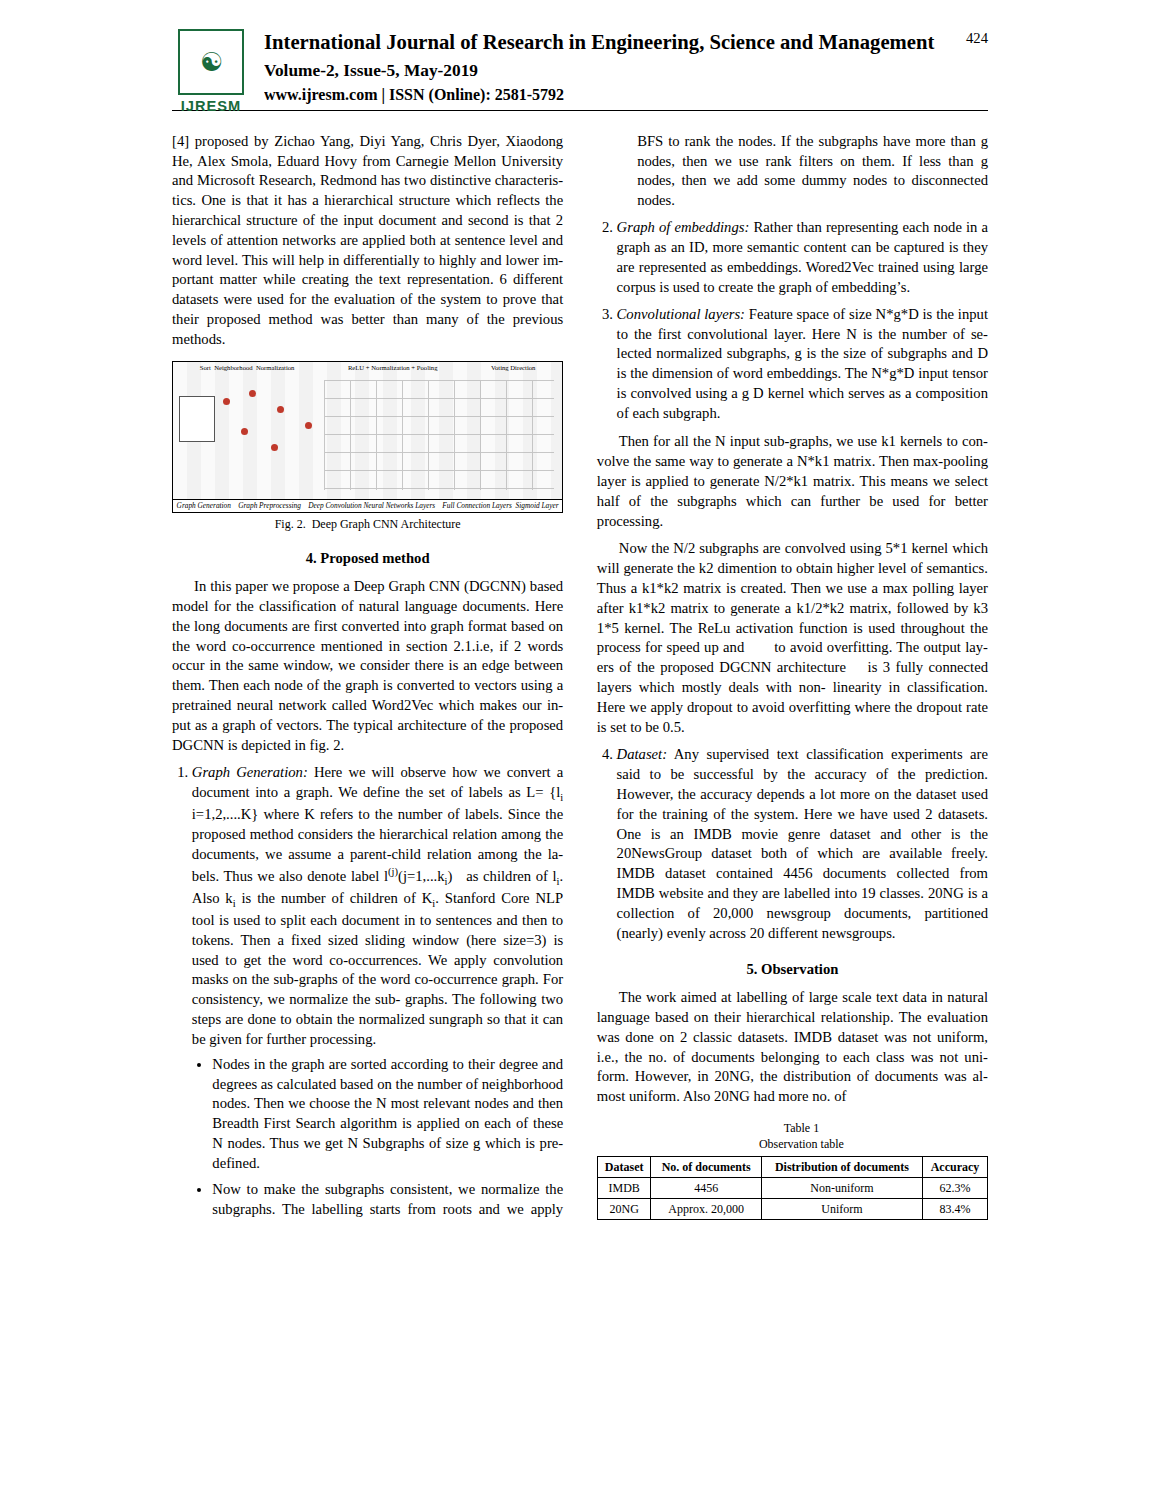424
☯
IJRESM
International Journal of Research in Engineering, Science and Management
Volume-2, Issue-5, May-2019
www.ijresm.com | ISSN (Online): 2581-5792
[4] proposed by Zichao Yang, Diyi Yang, Chris Dyer, Xiaodong He, Alex Smola, Eduard Hovy from Carnegie Mellon University and Microsoft Research, Redmond has two distinctive characteristics. One is that it has a hierarchical structure which reflects the hierarchical structure of the input document and second is that 2 levels of attention networks are applied both at sentence level and word level. This will help in differentially to highly and lower important matter while creating the text representation. 6 different datasets were used for the evaluation of the system to prove that their proposed method was better than many of the previous methods.
Sort Neighborhood Normalization ReLU + Normalization + Pooling Voting Direction
Graph Generation Graph Preprocessing Deep Convolution Neural Networks Layers Full Connection Layers Sigmoid Layer
Fig. 2. Deep Graph CNN Architecture
4. Proposed method
In this paper we propose a Deep Graph CNN (DGCNN) based model for the classification of natural language documents. Here the long documents are first converted into graph format based on the word co-occurrence mentioned in section 2.1.i.e, if 2 words occur in the same window, we consider there is an edge between them. Then each node of the graph is converted to vectors using a pretrained neural network called Word2Vec which makes our input as a graph of vectors. The typical architecture of the proposed DGCNN is depicted in fig. 2.
Graph Generation: Here we will observe how we convert a document into a graph. We define the set of labels as L= {li i=1,2,....K} where K refers to the number of labels. Since the proposed method considers the hierarchical relation among the documents, we assume a parent-child relation among the labels. Thus we also denote label l(j)(j=1,...ki) as children of li. Also ki is the number of children of Ki. Stanford Core NLP tool is used to split each document in to sentences and then to tokens. Then a fixed sized sliding window (here size=3) is used to get the word co-occurrences. We apply convolution masks on the sub-graphs of the word co-occurrence graph. For consistency, we normalize the sub- graphs. The following two steps are done to obtain the normalized sungraph so that it can be given for further processing.
Nodes in the graph are sorted according to their degree and degrees as calculated based on the number of neighborhood nodes. Then we choose the N most relevant nodes and then Breadth First Search algorithm is applied on each of these N nodes. Thus we get N Subgraphs of size g which is pre-defined.
Now to make the subgraphs consistent, we normalize the subgraphs. The labelling starts from roots and we apply BFS to rank the nodes. If the subgraphs have more than g nodes, then we use rank filters on them. If less than g nodes, then we add some dummy nodes to disconnected nodes.
Graph of embeddings: Rather than representing each node in a graph as an ID, more semantic content can be captured is they are represented as embeddings. Wored2Vec trained using large corpus is used to create the graph of embedding’s.
Convolutional layers: Feature space of size N*g*D is the input to the first convolutional layer. Here N is the number of selected normalized subgraphs, g is the size of subgraphs and D is the dimension of word embeddings. The N*g*D input tensor is convolved using a g D kernel which serves as a composition of each subgraph.
Then for all the N input sub-graphs, we use k1 kernels to convolve the same way to generate a N*k1 matrix. Then max-pooling layer is applied to generate N/2*k1 matrix. This means we select half of the subgraphs which can further be used for better processing.
Now the N/2 subgraphs are convolved using 5*1 kernel which will generate the k2 dimention to obtain higher level of semantics. Thus a k1*k2 matrix is created. Then we use a max polling layer after k1*k2 matrix to generate a k1/2*k2 matrix, followed by k3 1*5 kernel. The ReLu activation function is used throughout the process for speed up and to avoid overfitting. The output layers of the proposed DGCNN architecture is 3 fully connected layers which mostly deals with non- linearity in classification. Here we apply dropout to avoid overfitting where the dropout rate is set to be 0.5.
Dataset: Any supervised text classification experiments are said to be successful by the accuracy of the prediction. However, the accuracy depends a lot more on the dataset used for the training of the system. Here we have used 2 datasets. One is an IMDB movie genre dataset and other is the 20NewsGroup dataset both of which are available freely. IMDB dataset contained 4456 documents collected from IMDB website and they are labelled into 19 classes. 20NG is a collection of 20,000 newsgroup documents, partitioned (nearly) evenly across 20 different newsgroups.
5. Observation
The work aimed at labelling of large scale text data in natural language based on their hierarchical relationship. The evaluation was done on 2 classic datasets. IMDB dataset was not uniform, i.e., the no. of documents belonging to each class was not uniform. However, in 20NG, the distribution of documents was almost uniform. Also 20NG had more no. of
Table 1
Observation table
| Dataset | No. of documents | Distribution of documents | Accuracy |
| --- | --- | --- | --- |
| IMDB | 4456 | Non-uniform | 62.3% |
| 20NG | Approx. 20,000 | Uniform | 83.4% |